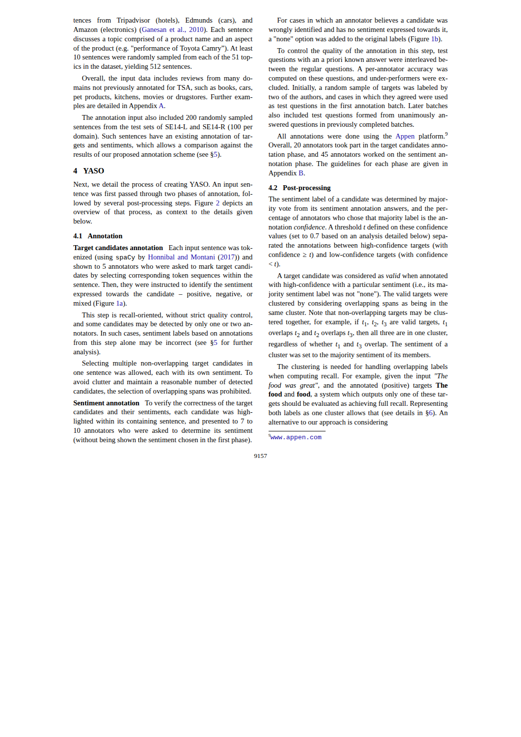tences from Tripadvisor (hotels), Edmunds (cars), and Amazon (electronics) (Ganesan et al., 2010). Each sentence discusses a topic comprised of a product name and an aspect of the product (e.g. "performance of Toyota Camry”). At least 10 sentences were randomly sampled from each of the 51 topics in the dataset, yielding 512 sentences.
Overall, the input data includes reviews from many domains not previously annotated for TSA, such as books, cars, pet products, kitchens, movies or drugstores. Further examples are detailed in Appendix A.
The annotation input also included 200 randomly sampled sentences from the test sets of SE14-L and SE14-R (100 per domain). Such sentences have an existing annotation of targets and sentiments, which allows a comparison against the results of our proposed annotation scheme (see §5).
4 YASO
Next, we detail the process of creating YASO. An input sentence was first passed through two phases of annotation, followed by several post-processing steps. Figure 2 depicts an overview of that process, as context to the details given below.
4.1 Annotation
Target candidates annotation Each input sentence was tokenized (using spaCy by Honnibal and Montani (2017)) and shown to 5 annotators who were asked to mark target candidates by selecting corresponding token sequences within the sentence. Then, they were instructed to identify the sentiment expressed towards the candidate – positive, negative, or mixed (Figure 1a).
This step is recall-oriented, without strict quality control, and some candidates may be detected by only one or two annotators. In such cases, sentiment labels based on annotations from this step alone may be incorrect (see §5 for further analysis).
Selecting multiple non-overlapping target candidates in one sentence was allowed, each with its own sentiment. To avoid clutter and maintain a reasonable number of detected candidates, the selection of overlapping spans was prohibited.
Sentiment annotation To verify the correctness of the target candidates and their sentiments, each candidate was highlighted within its containing sentence, and presented to 7 to 10 annotators who were asked to determine its sentiment (without being shown the sentiment chosen in the first phase).
For cases in which an annotator believes a candidate was wrongly identified and has no sentiment expressed towards it, a "none" option was added to the original labels (Figure 1b).
To control the quality of the annotation in this step, test questions with an a priori known answer were interleaved between the regular questions. A per-annotator accuracy was computed on these questions, and under-performers were excluded. Initially, a random sample of targets was labeled by two of the authors, and cases in which they agreed were used as test questions in the first annotation batch. Later batches also included test questions formed from unanimously answered questions in previously completed batches.
All annotations were done using the Appen platform.9 Overall, 20 annotators took part in the target candidates annotation phase, and 45 annotators worked on the sentiment annotation phase. The guidelines for each phase are given in Appendix B.
4.2 Post-processing
The sentiment label of a candidate was determined by majority vote from its sentiment annotation answers, and the percentage of annotators who chose that majority label is the annotation confidence. A threshold t defined on these confidence values (set to 0.7 based on an analysis detailed below) separated the annotations between high-confidence targets (with confidence ≥ t) and low-confidence targets (with confidence < t).
A target candidate was considered as valid when annotated with high-confidence with a particular sentiment (i.e., its majority sentiment label was not "none"). The valid targets were clustered by considering overlapping spans as being in the same cluster. Note that non-overlapping targets may be clustered together, for example, if t1, t2, t3 are valid targets, t1 overlaps t2 and t2 overlaps t3, then all three are in one cluster, regardless of whether t1 and t3 overlap. The sentiment of a cluster was set to the majority sentiment of its members.
The clustering is needed for handling overlapping labels when computing recall. For example, given the input "The food was great", and the annotated (positive) targets The food and food, a system which outputs only one of these targets should be evaluated as achieving full recall. Representing both labels as one cluster allows that (see details in §6). An alternative to our approach is considering
9www.appen.com
9157